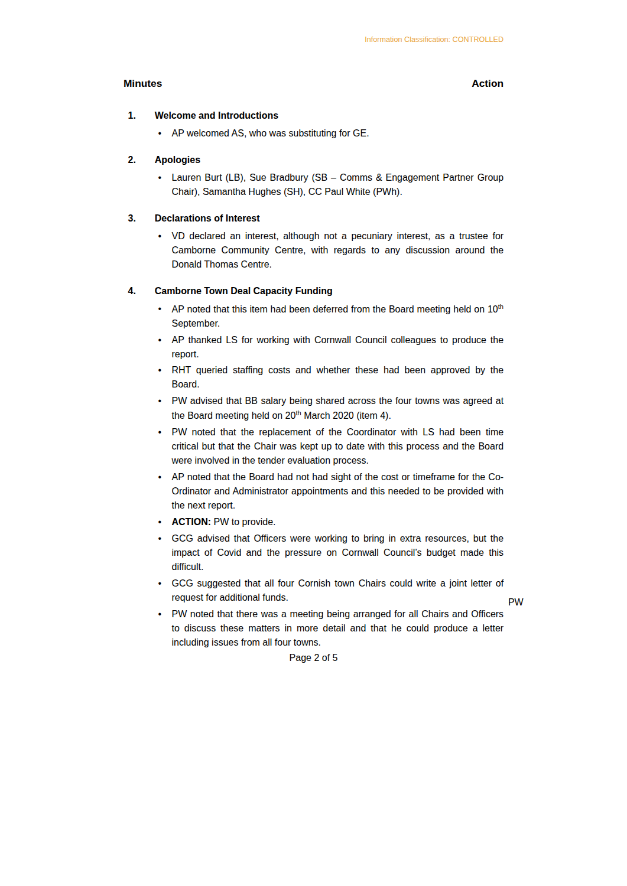Information Classification: CONTROLLED
Minutes Action
Welcome and Introductions
AP welcomed AS, who was substituting for GE.
Apologies
Lauren Burt (LB), Sue Bradbury (SB – Comms & Engagement Partner Group Chair), Samantha Hughes (SH), CC Paul White (PWh).
Declarations of Interest
VD declared an interest, although not a pecuniary interest, as a trustee for Camborne Community Centre, with regards to any discussion around the Donald Thomas Centre.
Camborne Town Deal Capacity Funding
AP noted that this item had been deferred from the Board meeting held on 10th September.
AP thanked LS for working with Cornwall Council colleagues to produce the report.
RHT queried staffing costs and whether these had been approved by the Board.
PW advised that BB salary being shared across the four towns was agreed at the Board meeting held on 20th March 2020 (item 4).
PW noted that the replacement of the Coordinator with LS had been time critical but that the Chair was kept up to date with this process and the Board were involved in the tender evaluation process.
AP noted that the Board had not had sight of the cost or timeframe for the Co-Ordinator and Administrator appointments and this needed to be provided with the next report.
ACTION: PW to provide.
GCG advised that Officers were working to bring in extra resources, but the impact of Covid and the pressure on Cornwall Council’s budget made this difficult.
GCG suggested that all four Cornish town Chairs could write a joint letter of request for additional funds.
PW noted that there was a meeting being arranged for all Chairs and Officers to discuss these matters in more detail and that he could produce a letter including issues from all four towns.
PW
Page 2 of 5